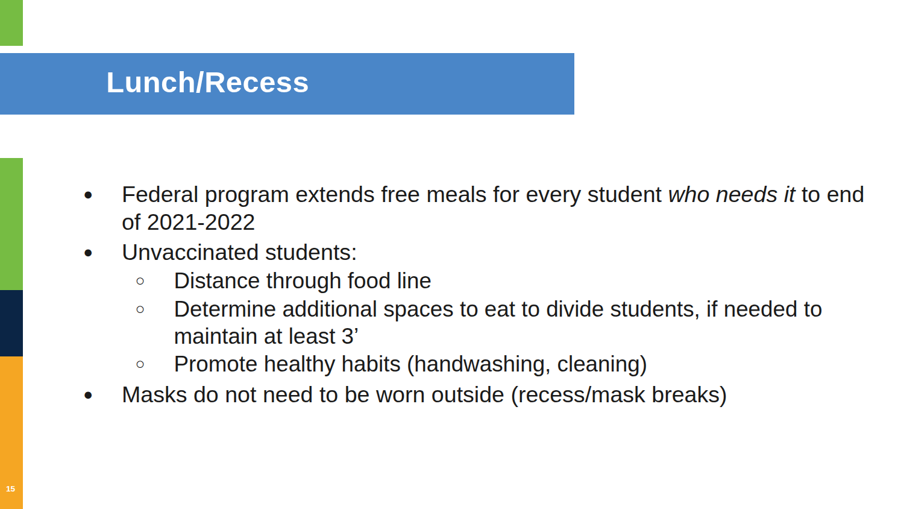Lunch/Recess
Federal program extends free meals for every student who needs it to end of 2021-2022
Unvaccinated students:
Distance through food line
Determine additional spaces to eat to divide students, if needed to maintain at least 3’
Promote healthy habits (handwashing, cleaning)
Masks do not need to be worn outside (recess/mask breaks)
15